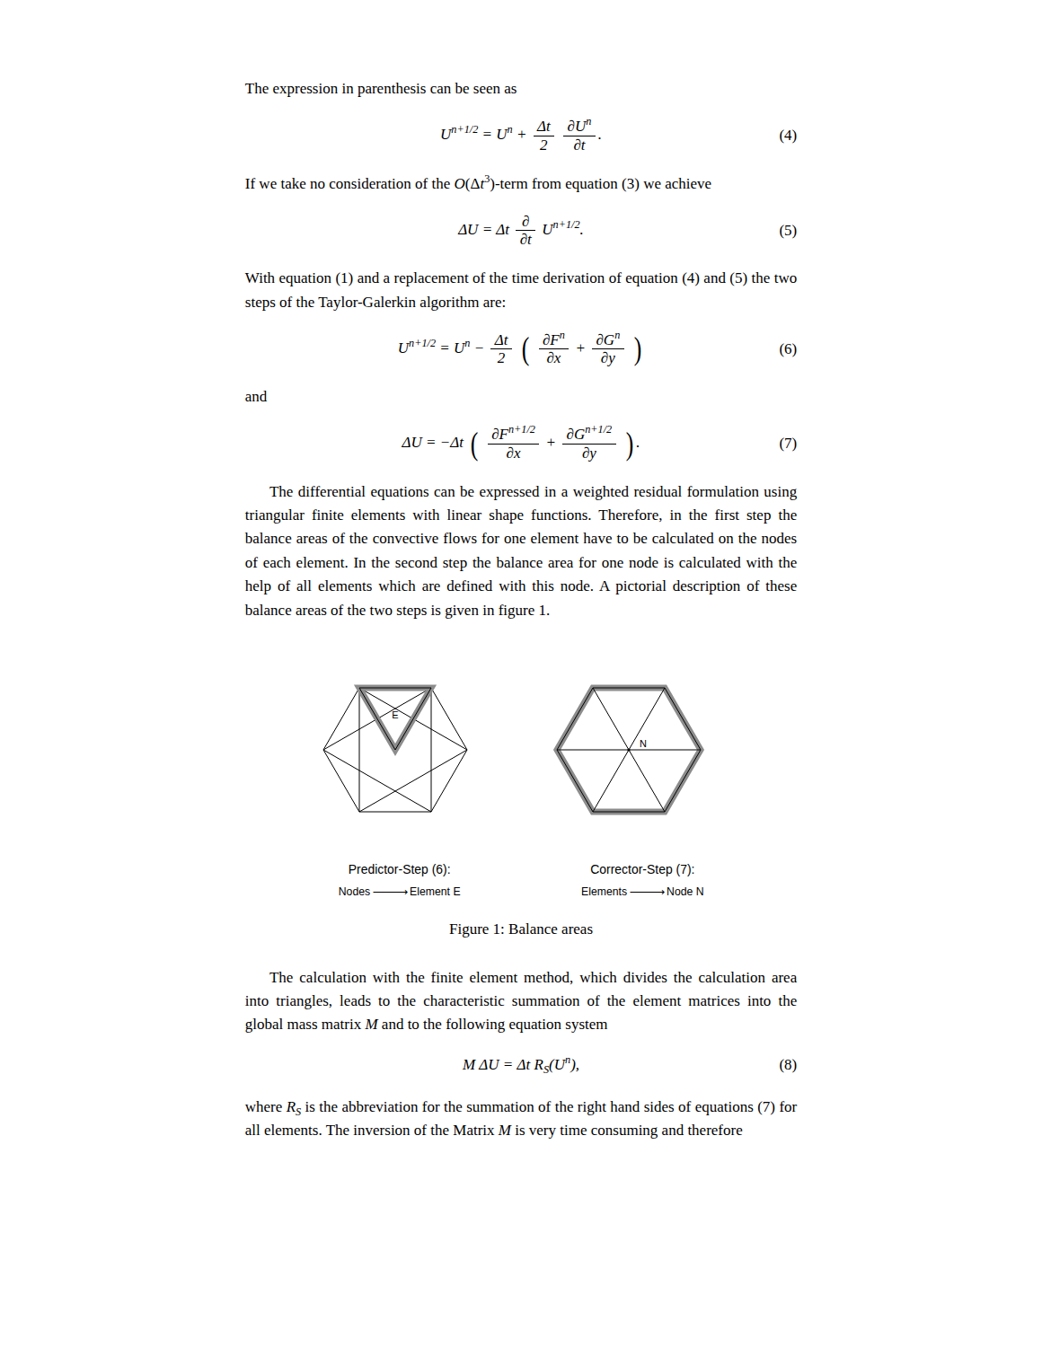The expression in parenthesis can be seen as
Un+1/2 = Un + Δt 2 ∂Un∂t.
(4)
If we take no consideration of the O(Δt3)-term from equation (3) we achieve
ΔU = Δt ∂∂t Un+1/2.
(5)
With equation (1) and a replacement of the time derivation of equation (4) and (5) the two steps of the Taylor-Galerkin algorithm are:
Un+1/2 = Un − Δt 2 ( ∂Fn∂x + ∂Gn∂y )
(6)
and
ΔU = −Δt ( ∂Fn+1/2∂x + ∂Gn+1/2∂y ).
(7)
The differential equations can be expressed in a weighted residual formulation using triangular finite elements with linear shape functions. Therefore, in the first step the balance areas of the convective flows for one element have to be calculated on the nodes of each element. In the second step the balance area for one node is calculated with the help of all elements which are defined with this node. A pictorial description of these balance areas of the two steps is given in figure 1.
E N
Predictor-Step (6):
Nodes ——⟶ Element E
Corrector-Step (7):
Elements ——⟶ Node N
Figure 1: Balance areas
The calculation with the finite element method, which divides the calculation area into triangles, leads to the characteristic summation of the element matrices into the global mass matrix M and to the following equation system
M ΔU = Δt RS(Un),
(8)
where RS is the abbreviation for the summation of the right hand sides of equations (7) for all elements. The inversion of the Matrix M is very time consuming and therefore